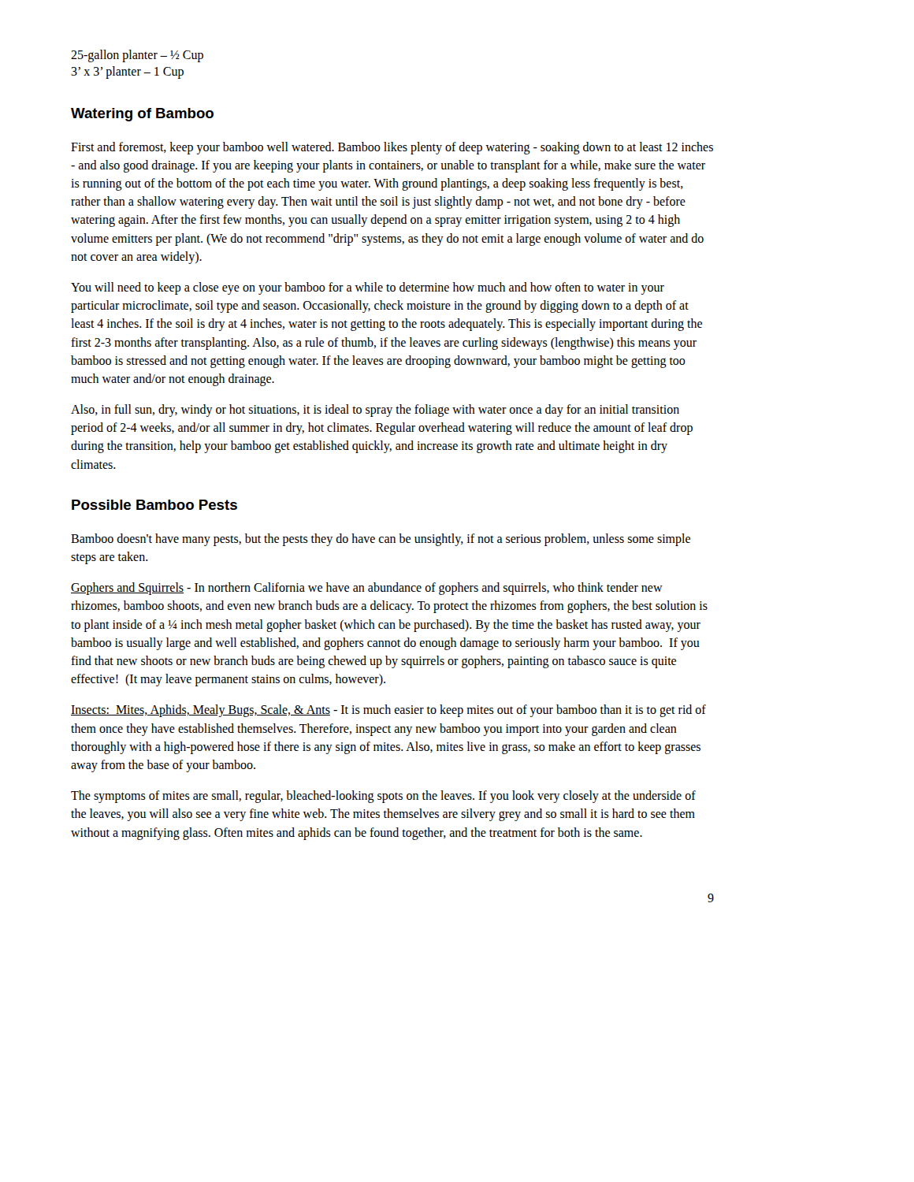25-gallon planter – ½ Cup
3’ x 3’ planter – 1 Cup
Watering of Bamboo
First and foremost, keep your bamboo well watered. Bamboo likes plenty of deep watering - soaking down to at least 12 inches - and also good drainage. If you are keeping your plants in containers, or unable to transplant for a while, make sure the water is running out of the bottom of the pot each time you water. With ground plantings, a deep soaking less frequently is best, rather than a shallow watering every day. Then wait until the soil is just slightly damp - not wet, and not bone dry - before watering again. After the first few months, you can usually depend on a spray emitter irrigation system, using 2 to 4 high volume emitters per plant. (We do not recommend "drip" systems, as they do not emit a large enough volume of water and do not cover an area widely).
You will need to keep a close eye on your bamboo for a while to determine how much and how often to water in your particular microclimate, soil type and season. Occasionally, check moisture in the ground by digging down to a depth of at least 4 inches. If the soil is dry at 4 inches, water is not getting to the roots adequately. This is especially important during the first 2-3 months after transplanting. Also, as a rule of thumb, if the leaves are curling sideways (lengthwise) this means your bamboo is stressed and not getting enough water. If the leaves are drooping downward, your bamboo might be getting too much water and/or not enough drainage.
Also, in full sun, dry, windy or hot situations, it is ideal to spray the foliage with water once a day for an initial transition period of 2-4 weeks, and/or all summer in dry, hot climates. Regular overhead watering will reduce the amount of leaf drop during the transition, help your bamboo get established quickly, and increase its growth rate and ultimate height in dry climates.
Possible Bamboo Pests
Bamboo doesn't have many pests, but the pests they do have can be unsightly, if not a serious problem, unless some simple steps are taken.
Gophers and Squirrels - In northern California we have an abundance of gophers and squirrels, who think tender new rhizomes, bamboo shoots, and even new branch buds are a delicacy. To protect the rhizomes from gophers, the best solution is to plant inside of a ¼ inch mesh metal gopher basket (which can be purchased). By the time the basket has rusted away, your bamboo is usually large and well established, and gophers cannot do enough damage to seriously harm your bamboo. If you find that new shoots or new branch buds are being chewed up by squirrels or gophers, painting on tabasco sauce is quite effective! (It may leave permanent stains on culms, however).
Insects: Mites, Aphids, Mealy Bugs, Scale, & Ants - It is much easier to keep mites out of your bamboo than it is to get rid of them once they have established themselves. Therefore, inspect any new bamboo you import into your garden and clean thoroughly with a high-powered hose if there is any sign of mites. Also, mites live in grass, so make an effort to keep grasses away from the base of your bamboo.
The symptoms of mites are small, regular, bleached-looking spots on the leaves. If you look very closely at the underside of the leaves, you will also see a very fine white web. The mites themselves are silvery grey and so small it is hard to see them without a magnifying glass. Often mites and aphids can be found together, and the treatment for both is the same.
9